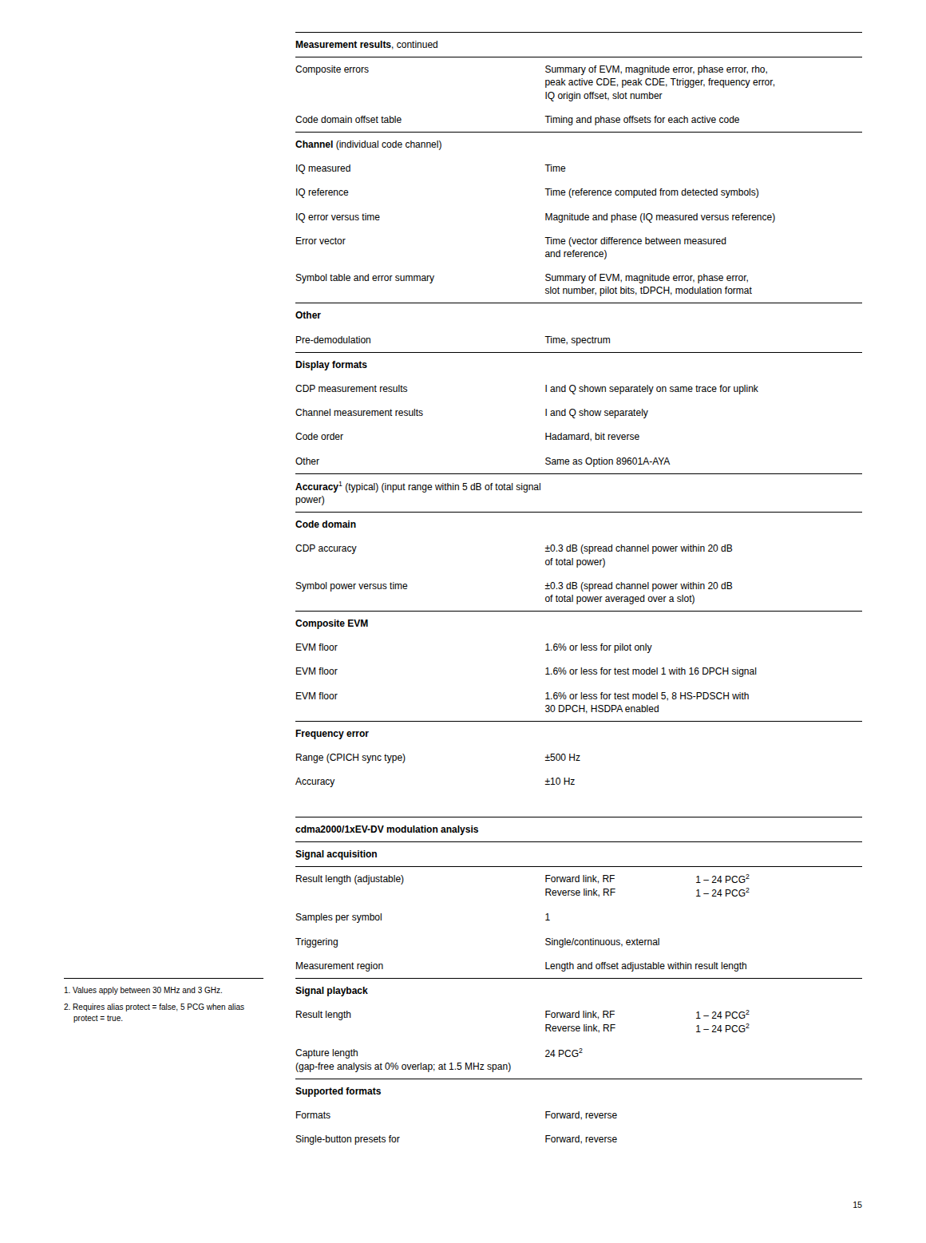| Measurement results , continued | |
| Composite errors | Summary of EVM, magnitude error, phase error, rho, peak active CDE, peak CDE, Ttrigger, frequency error, IQ origin offset, slot number |
| Code domain offset table | Timing and phase offsets for each active code |
| Channel (individual code channel) | |
| IQ measured | Time |
| IQ reference | Time (reference computed from detected symbols) |
| IQ error versus time | Magnitude and phase (IQ measured versus reference) |
| Error vector | Time (vector difference between measured and reference) |
| Symbol table and error summary | Summary of EVM, magnitude error, phase error, slot number, pilot bits, tDPCH, modulation format |
| Other | |
| Pre-demodulation | Time, spectrum |
| Display formats | |
| CDP measurement results | I and Q shown separately on same trace for uplink |
| Channel measurement results | I and Q show separately |
| Code order | Hadamard, bit reverse |
| Other | Same as Option 89601A-AYA |
| Accuracy 1 (typical) (input range within 5 dB of total signal power) | |
| Code domain | |
| CDP accuracy | ±0.3 dB (spread channel power within 20 dB of total power) |
| Symbol power versus time | ±0.3 dB (spread channel power within 20 dB of total power averaged over a slot) |
| Composite EVM | |
| EVM floor | 1.6% or less for pilot only |
| EVM floor | 1.6% or less for test model 1 with 16 DPCH signal |
| EVM floor | 1.6% or less for test model 5, 8 HS-PDSCH with 30 DPCH, HSDPA enabled |
| Frequency error | |
| Range (CPICH sync type) | ±500 Hz |
| Accuracy | ±10 Hz |
| cdma2000/1xEV-DV modulation analysis | |
| Signal acquisition | |
| Result length (adjustable) | / Forward link, RF / 1 – 24 PCG 2 / / Reverse link, RF / 1 – 24 PCG 2 / |
| Samples per symbol | 1 |
| Triggering | Single/continuous, external |
| Measurement region | Length and offset adjustable within result length |
| Signal playback | |
| Result length | / Forward link, RF / 1 – 24 PCG 2 / / Reverse link, RF / 1 – 24 PCG 2 / |
| Capture length (gap-free analysis at 0% overlap; at 1.5 MHz span) | 24 PCG 2 |
| Supported formats | |
| Formats | Forward, reverse |
| Single-button presets for | Forward, reverse |
15
1. Values apply between 30 MHz and 3 GHz.
2. Requires alias protect = false, 5 PCG when alias protect = true.